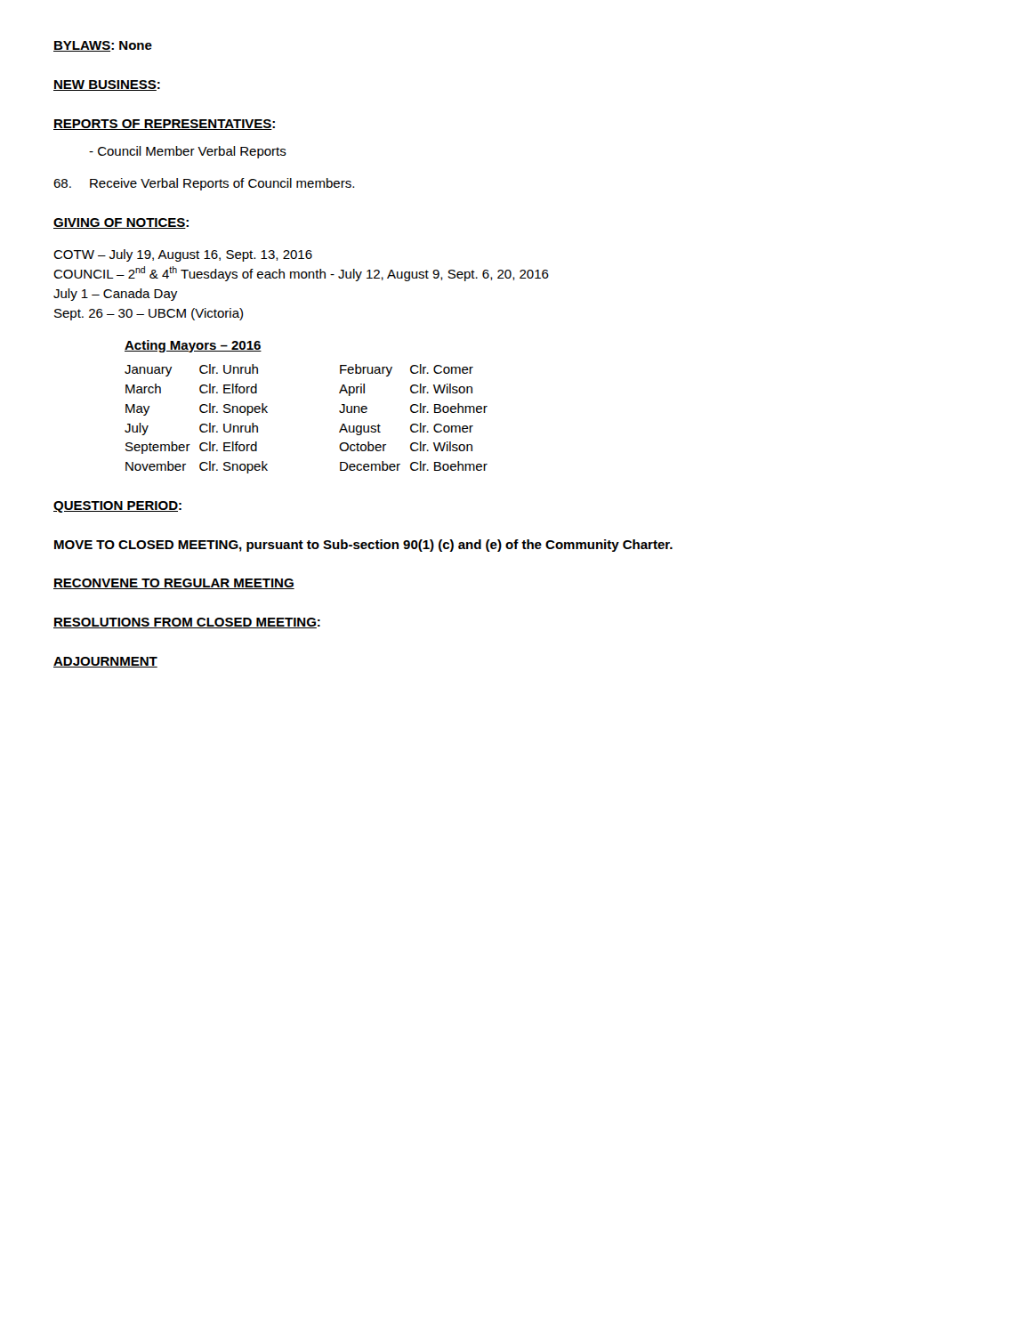BYLAWS
: None
NEW BUSINESS
:
REPORTS OF REPRESENTATIVES
:
Council Member Verbal Reports
68. Receive Verbal Reports of Council members.
GIVING OF NOTICES
:
COTW – July 19, August 16, Sept. 13, 2016
COUNCIL – 2nd & 4th Tuesdays of each month - July 12, August 9, Sept. 6, 20, 2016
July 1 – Canada Day
Sept. 26 – 30 – UBCM (Victoria)
Acting Mayors – 2016
| January | Clr. Unruh | | February | Clr. Comer |
| March | Clr. Elford | | April | Clr. Wilson |
| May | Clr. Snopek | | June | Clr. Boehmer |
| July | Clr. Unruh | | August | Clr. Comer |
| September | Clr. Elford | | October | Clr. Wilson |
| November | Clr. Snopek | | December | Clr. Boehmer |
QUESTION PERIOD
:
MOVE TO CLOSED MEETING, pursuant to Sub-section 90(1) (c) and (e) of the Community Charter.
RECONVENE TO REGULAR MEETING
RESOLUTIONS FROM CLOSED MEETING
:
ADJOURNMENT